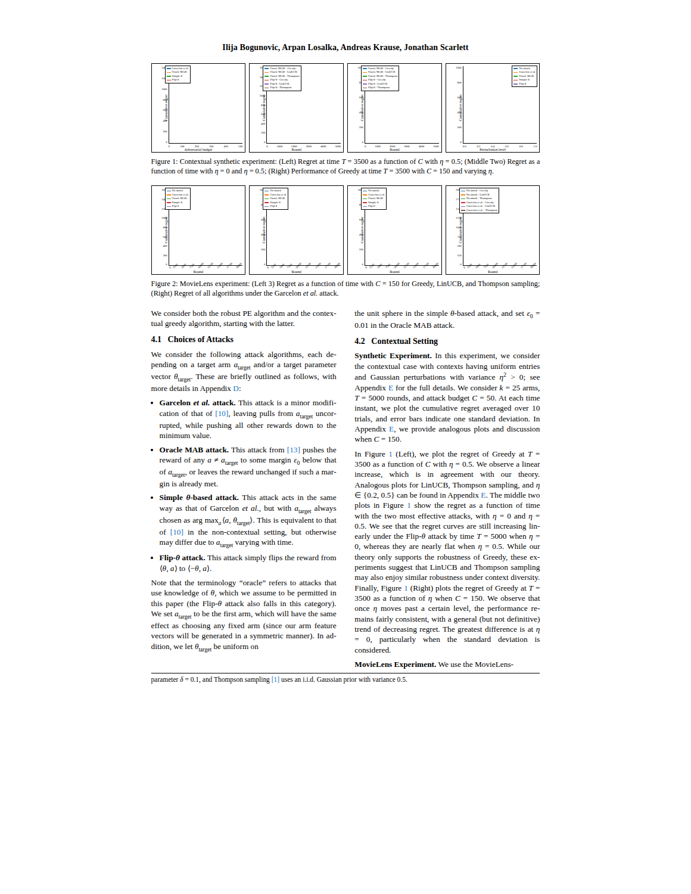Ilija Bogunovic, Arpan Losalka, Andreas Krause, Jonathan Scarlett
Cumulative regret
1400120010008006004002000
Garcelon et al.
Oracle MAB
Simple-θ
Flip-θ
0100200300400500
Adversarial budget
Cumulative regret
16001400120010008006004002000
Oracle MAB - Greedy
Oracle MAB - LinUCB
Oracle MAB - Thompson
Flip-θ - Greedy
Flip-θ - LinUCB
Flip-θ - Thompson
010002000300040005000
Round
Cumulative regret
10008006004002000
Oracle MAB - Greedy
Oracle MAB - LinUCB
Oracle MAB - Thompson
Flip-θ - Greedy
Flip-θ - LinUCB
Flip-θ - Thompson
010002000300040005000
Round
Cumulative regret
10008006004002000
No attack
Garcelon et al.
Oracle MAB
Simple-θ
Flip-θ
0.00.20.40.60.81.0
Perturbation level
Figure 1: Contextual synthetic experiment: (Left) Regret at time T = 3500 as a function of C with η = 0.5; (Middle Two) Regret as a function of time with η = 0 and η = 0.5; (Right) Performance of Greedy at time T = 3500 with C = 150 and varying η.
Cumulative regret
16001400120010008006004002000
No attack
Garcelon et al.
Oracle MAB
Simple-θ
Flip-θ
02500500075001000012500150001750020000
Round
Cumulative regret
10008006004002000
No attack
Garcelon et al.
Oracle MAB
Simple-θ
Flip-θ
02500500075001000012500150001750020000
Round
Cumulative regret
10008006004002000
No attack
Garcelon et al.
Oracle MAB
Simple-θ
Flip-θ
02500500075001000012500150001750020000
Round
Cumulative regret
200017501500125010007505002500
No attack - Greedy
No attack - LinUCB
No attack - Thompson
Garcelon et al. - Greedy
Garcelon et al. - LinUCB
Garcelon et al. - Thompson
02500500075001000012500150001750020000
Round
Figure 2: MovieLens experiment: (Left 3) Regret as a function of time with C = 150 for Greedy, LinUCB, and Thompson sampling; (Right) Regret of all algorithms under the Garcelon et al. attack.
We consider both the robust PE algorithm and the contextual greedy algorithm, starting with the latter.
4.1 Choices of Attacks
We consider the following attack algorithms, each depending on a target arm atarget and/or a target parameter vector θtarget. These are briefly outlined as follows, with more details in Appendix D:
Garcelon et al. attack. This attack is a minor modification of that of [10], leaving pulls from atarget uncorrupted, while pushing all other rewards down to the minimum value.
Oracle MAB attack. This attack from [13] pushes the reward of any a ≠ atarget to some margin ε0 below that of atarget, or leaves the reward unchanged if such a margin is already met.
Simple θ-based attack. This attack acts in the same way as that of Garcelon et al., but with atarget always chosen as arg maxa ⟨a, θtarget⟩. This is equivalent to that of [10] in the non-contextual setting, but otherwise may differ due to atarget varying with time.
Flip-θ attack. This attack simply flips the reward from ⟨θ, a⟩ to ⟨−θ, a⟩.
Note that the terminology “oracle” refers to attacks that use knowledge of θ, which we assume to be permitted in this paper (the Flip-θ attack also falls in this category). We set atarget to be the first arm, which will have the same effect as choosing any fixed arm (since our arm feature vectors will be generated in a symmetric manner). In addition, we let θtarget be uniform on
the unit sphere in the simple θ-based attack, and set ε0 = 0.01 in the Oracle MAB attack.
4.2 Contextual Setting
Synthetic Experiment. In this experiment, we consider the contextual case with contexts having uniform entries and Gaussian perturbations with variance η2 > 0; see Appendix E for the full details. We consider k = 25 arms, T = 5000 rounds, and attack budget C = 50. At each time instant, we plot the cumulative regret averaged over 10 trials, and error bars indicate one standard deviation. In Appendix E, we provide analogous plots and discussion when C = 150.
In Figure 1 (Left), we plot the regret of Greedy at T = 3500 as a function of C with η = 0.5. We observe a linear increase, which is in agreement with our theory. Analogous plots for LinUCB, Thompson sampling, and η ∈ {0.2, 0.5} can be found in Appendix E. The middle two plots in Figure 1 show the regret as a function of time with the two most effective attacks, with η = 0 and η = 0.5. We see that the regret curves are still increasing linearly under the Flip-θ attack by time T = 5000 when η = 0, whereas they are nearly flat when η = 0.5. While our theory only supports the robustness of Greedy, these experiments suggest that LinUCB and Thompson sampling may also enjoy similar robustness under context diversity. Finally, Figure 1 (Right) plots the regret of Greedy at T = 3500 as a function of η when C = 150. We observe that once η moves past a certain level, the performance remains fairly consistent, with a general (but not definitive) trend of decreasing regret. The greatest difference is at η = 0, particularly when the standard deviation is considered.
MovieLens Experiment. We use the MovieLens-
parameter δ = 0.1, and Thompson sampling [1] uses an i.i.d. Gaussian prior with variance 0.5.